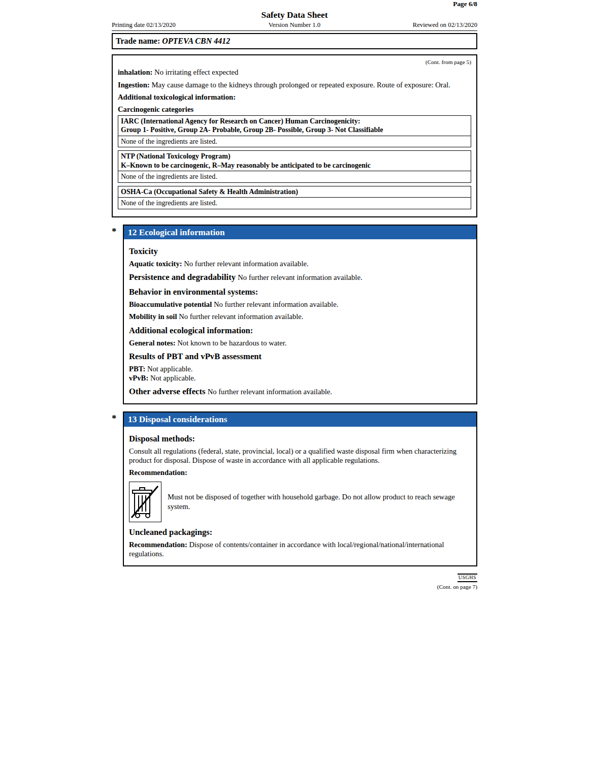Page 6/8
Safety Data Sheet
Printing date 02/13/2020
Version Number 1.0
Reviewed on 02/13/2020
Trade name: OPTEVA CBN 4412
(Cont. from page 5)
inhalation: No irritating effect expected
Ingestion: May cause damage to the kidneys through prolonged or repeated exposure. Route of exposure: Oral.
Additional toxicological information:
Carcinogenic categories
| IARC (International Agency for Research on Cancer) Human Carcinogenicity: Group 1- Positive, Group 2A- Probable, Group 2B- Possible, Group 3- Not Classifiable |
| None of the ingredients are listed. |
| NTP (National Toxicology Program) K–Known to be carcinogenic, R–May reasonably be anticipated to be carcinogenic |
| None of the ingredients are listed. |
| OSHA-Ca (Occupational Safety & Health Administration) |
| None of the ingredients are listed. |
*
12 Ecological information
Toxicity
Aquatic toxicity: No further relevant information available.
Persistence and degradability No further relevant information available.
Behavior in environmental systems:
Bioaccumulative potential No further relevant information available.
Mobility in soil No further relevant information available.
Additional ecological information:
General notes: Not known to be hazardous to water.
Results of PBT and vPvB assessment
PBT: Not applicable.
vPvB: Not applicable.
Other adverse effects No further relevant information available.
*
13 Disposal considerations
Disposal methods:
Consult all regulations (federal, state, provincial, local) or a qualified waste disposal firm when characterizing product for disposal. Dispose of waste in accordance with all applicable regulations.
Recommendation:
Must not be disposed of together with household garbage. Do not allow product to reach sewage system.
Uncleaned packagings:
Recommendation: Dispose of contents/container in accordance with local/regional/national/international regulations.
USGHS
(Cont. on page 7)